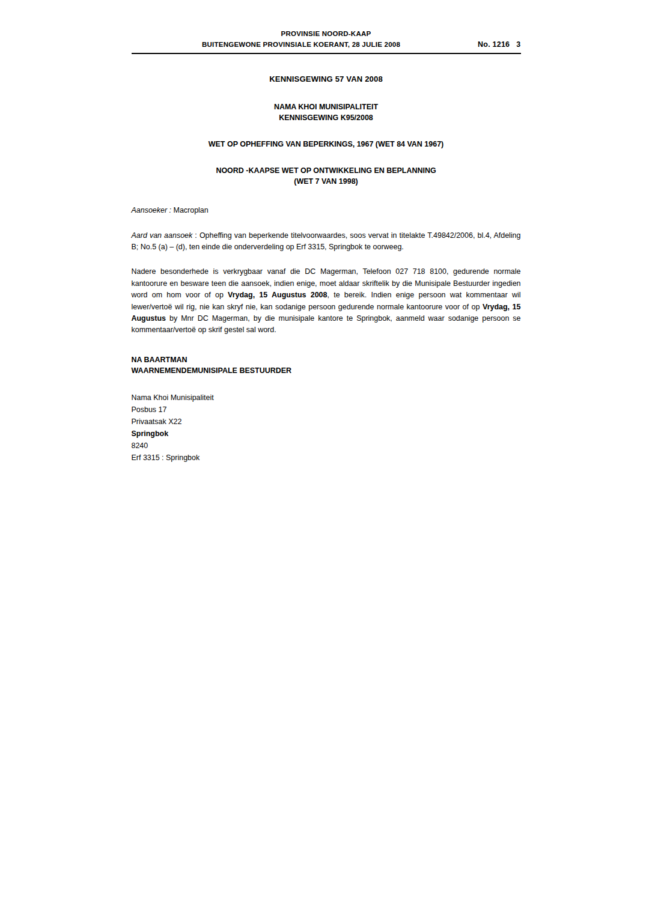PROVINSIE NOORD-KAAP
BUITENGEWONE PROVINSIALE KOERANT, 28 JULIE 2008
No. 1216 3
KENNISGEWING 57 VAN 2008
NAMA KHOI MUNISIPALITEIT
KENNISGEWING K95/2008
WET OP OPHEFFING VAN BEPERKINGS, 1967 (WET 84 VAN 1967)
NOORD -KAAPSE WET OP ONTWIKKELING EN BEPLANNING
(WET 7 VAN 1998)
Aansoeker : Macroplan
Aard van aansoek : Opheffing van beperkende titelvoorwaardes, soos vervat in titelakte T.49842/2006, bl.4, Afdeling B; No.5 (a) – (d), ten einde die onderverdeling op Erf 3315, Springbok te oorweeg.
Nadere besonderhede is verkrygbaar vanaf die DC Magerman, Telefoon 027 718 8100, gedurende normale kantoorure en besware teen die aansoek, indien enige, moet aldaar skriftelik by die Munisipale Bestuurder ingedien word om hom voor of op Vrydag, 15 Augustus 2008, te bereik. Indien enige persoon wat kommentaar wil lewer/vertoë wil rig, nie kan skryf nie, kan sodanige persoon gedurende normale kantoorure voor of op Vrydag, 15 Augustus by Mnr DC Magerman, by die munisipale kantore te Springbok, aanmeld waar sodanige persoon se kommentaar/vertoë op skrif gestel sal word.
NA BAARTMAN
WAARNEMENDEMUNISIPALE BESTUURDER
Nama Khoi Munisipaliteit
Posbus 17
Privaatsak X22
Springbok
8240
Erf 3315 : Springbok